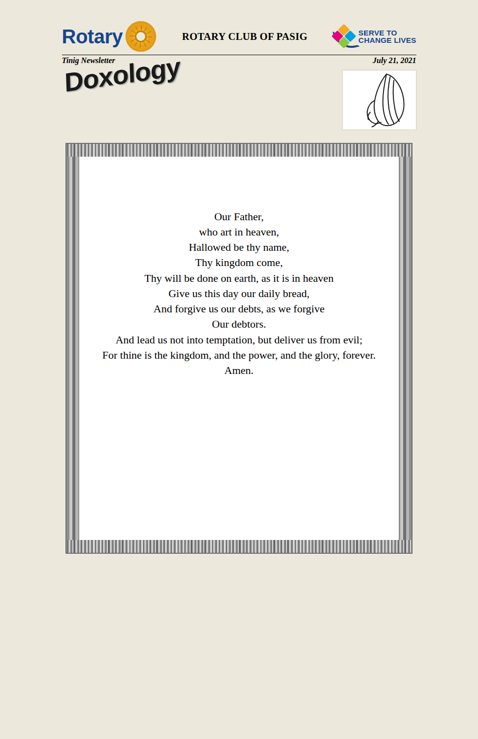Rotary
ROTARY CLUB OF PASIG
SERVE TO
CHANGE LIVES
Tinig Newsletter July 21, 2021
Doxology
Our Father,
who art in heaven,
Hallowed be thy name,
Thy kingdom come,
Thy will be done on earth, as it is in heaven
Give us this day our daily bread,
And forgive us our debts, as we forgive
Our debtors.
And lead us not into temptation, but deliver us from evil;
For thine is the kingdom, and the power, and the glory, forever.
Amen.